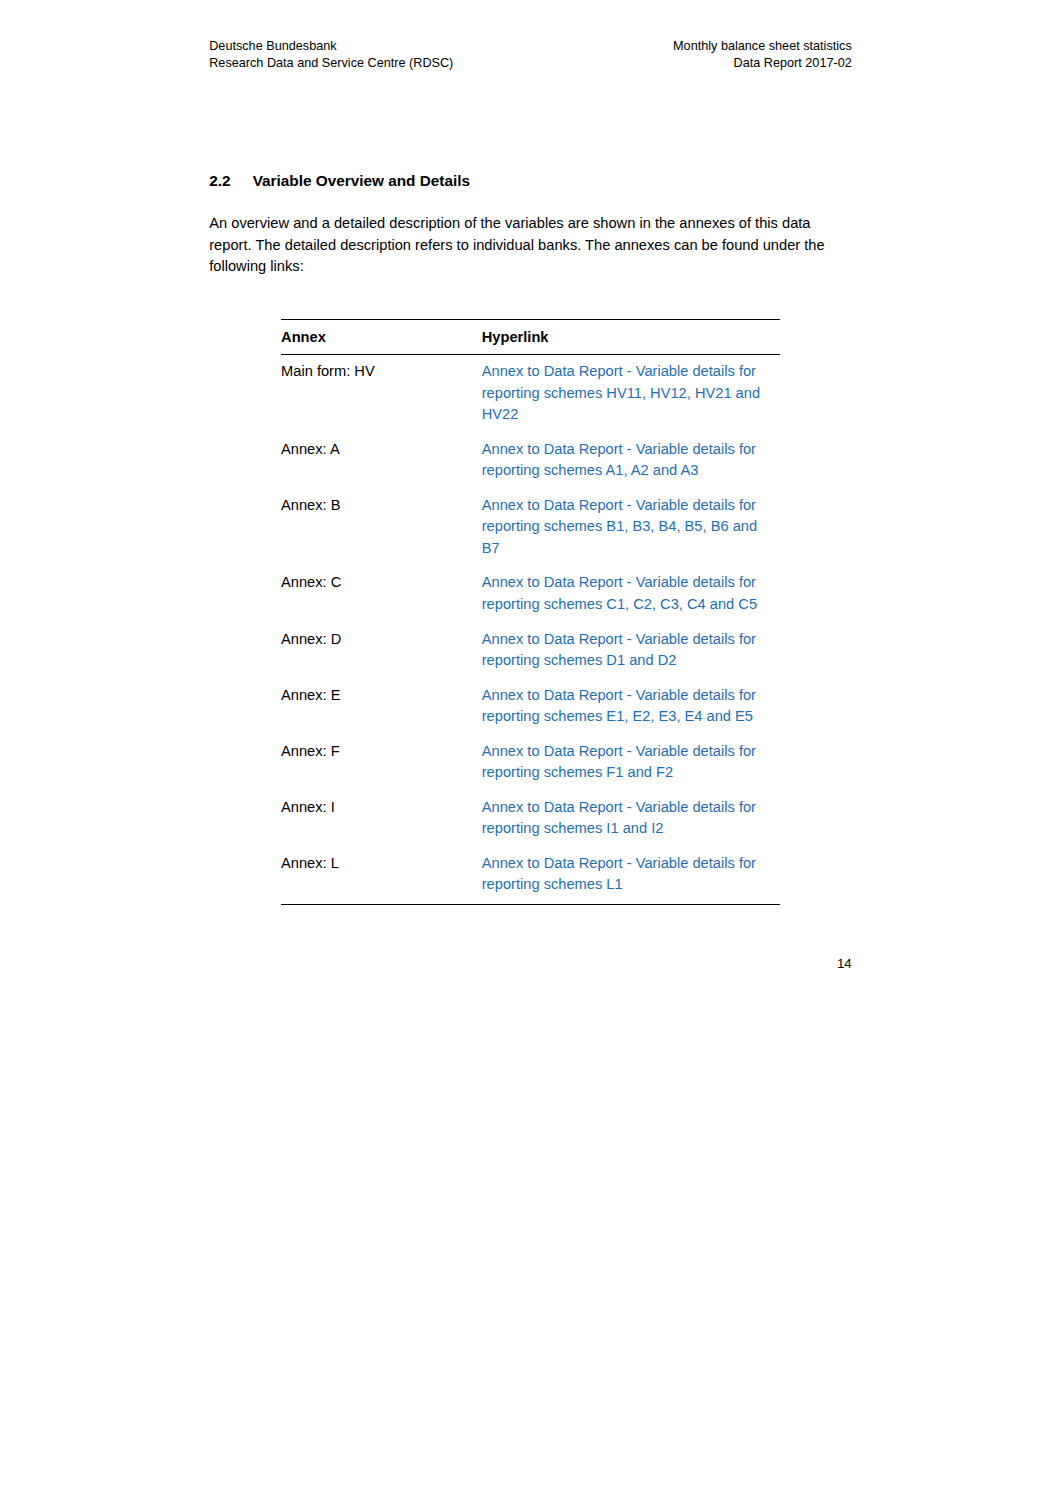Deutsche Bundesbank Research Data and Service Centre (RDSC)
Monthly balance sheet statistics Data Report 2017-02
2.2 Variable Overview and Details
An overview and a detailed description of the variables are shown in the annexes of this data report. The detailed description refers to individual banks. The annexes can be found under the following links:
| Annex | Hyperlink |
| --- | --- |
| Main form: HV | Annex to Data Report - Variable details for reporting schemes HV11, HV12, HV21 and HV22 |
| Annex: A | Annex to Data Report - Variable details for reporting schemes A1, A2 and A3 |
| Annex: B | Annex to Data Report - Variable details for reporting schemes B1, B3, B4, B5, B6 and B7 |
| Annex: C | Annex to Data Report - Variable details for reporting schemes C1, C2, C3, C4 and C5 |
| Annex: D | Annex to Data Report - Variable details for reporting schemes D1 and D2 |
| Annex: E | Annex to Data Report - Variable details for reporting schemes E1, E2, E3, E4 and E5 |
| Annex: F | Annex to Data Report - Variable details for reporting schemes F1 and F2 |
| Annex: I | Annex to Data Report - Variable details for reporting schemes I1 and I2 |
| Annex: L | Annex to Data Report - Variable details for reporting schemes L1 |
14